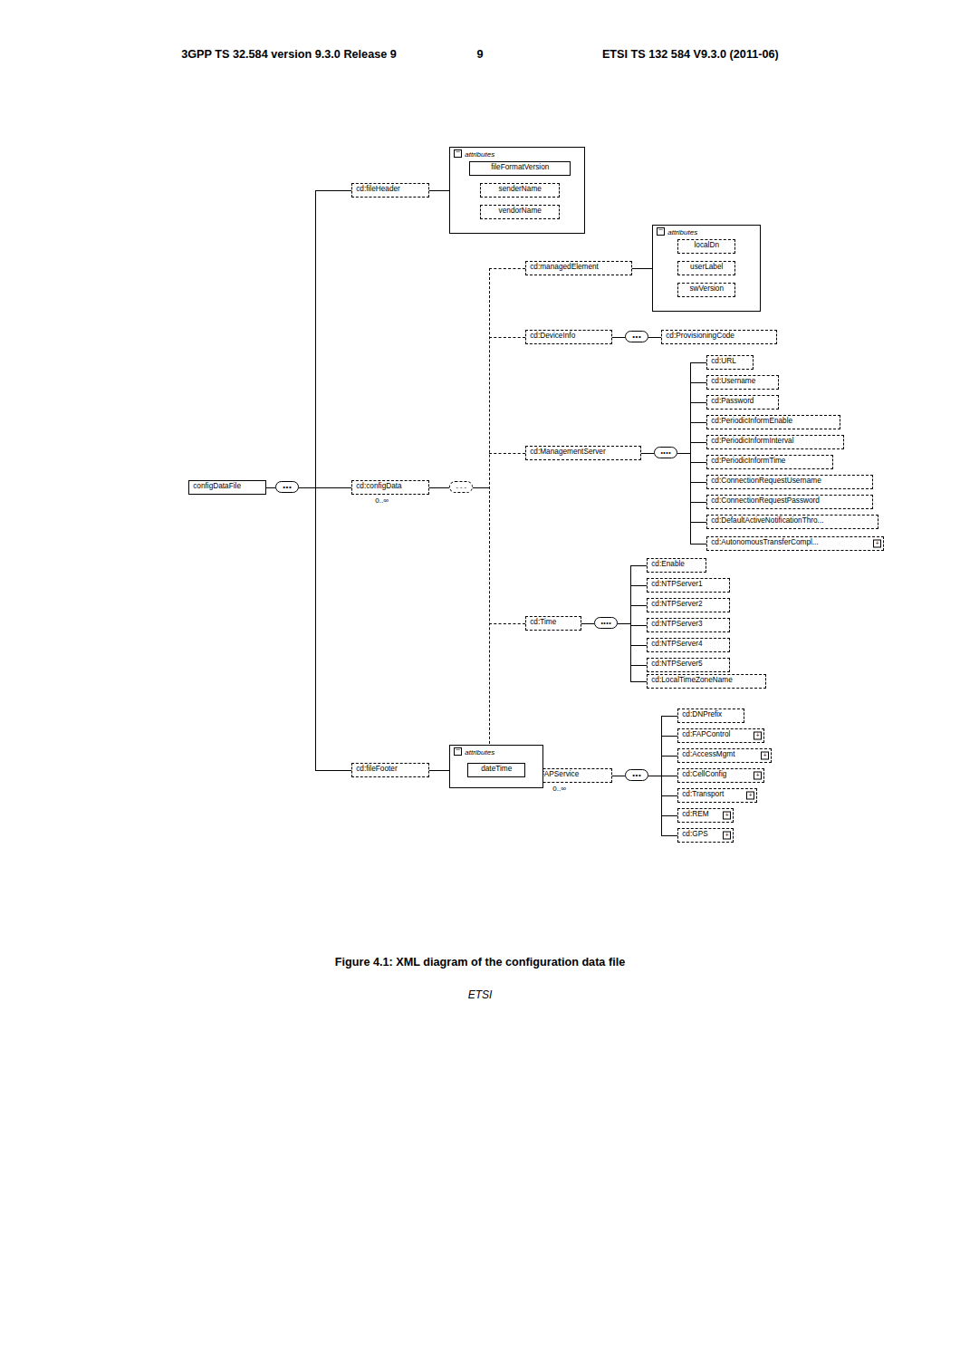3GPP TS 32.584 version 9.3.0 Release 9
9
ETSI TS 132 584 V9.3.0 (2011-06)
configDataFile
cd:fileHeader
attributes
fileFormatVersion
senderName
vendorName
cd:configData
0..∞
cd:managedElement
attributes
localDn
userLabel
swVersion
cd:DeviceInfo
cd:ProvisioningCode
cd:ManagementServer
cd:URL
cd:Username
cd:Password
cd:PeriodicInformEnable
cd:PeriodicInformInterval
cd:PeriodicInformTime
cd:ConnectionRequestUsername
cd:ConnectionRequestPassword
cd:DefaultActiveNotificationThro...
cd:AutonomousTransferCompl...
cd:Time
cd:Enable
cd:NTPServer1
cd:NTPServer2
cd:NTPServer3
cd:NTPServer4
cd:NTPServer5
cd:LocalTimeZoneName
cd:FAPService
0..∞
cd:DNPrefix
cd:FAPControl
cd:AccessMgmt
cd:CellConfig
cd:Transport
cd:REM
cd:GPS
cd:fileFooter
attributes
dateTime
Figure 4.1: XML diagram of the configuration data file
ETSI